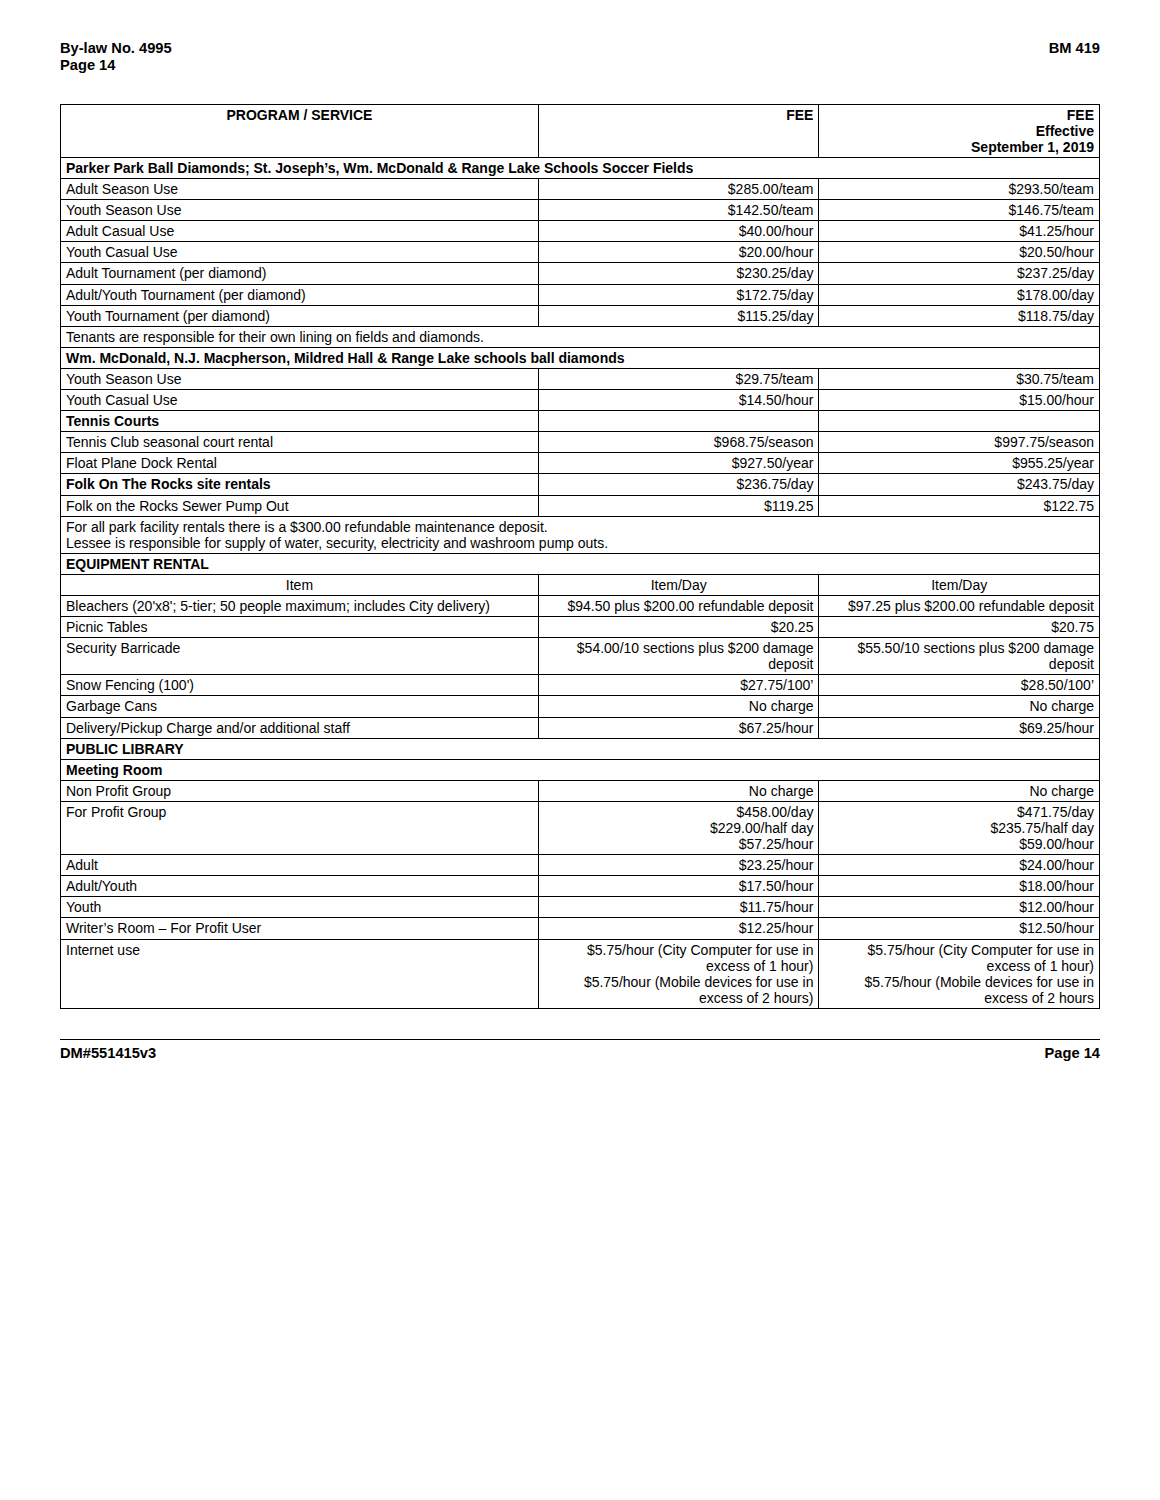By-law No. 4995
Page 14
BM 419
| PROGRAM / SERVICE | FEE | FEE Effective September 1, 2019 |
| --- | --- | --- |
| Parker Park Ball Diamonds; St. Joseph’s, Wm. McDonald & Range Lake Schools Soccer Fields |
| Adult Season Use | $285.00/team | $293.50/team |
| Youth Season Use | $142.50/team | $146.75/team |
| Adult Casual Use | $40.00/hour | $41.25/hour |
| Youth Casual Use | $20.00/hour | $20.50/hour |
| Adult Tournament (per diamond) | $230.25/day | $237.25/day |
| Adult/Youth Tournament (per diamond) | $172.75/day | $178.00/day |
| Youth Tournament (per diamond) | $115.25/day | $118.75/day |
| Tenants are responsible for their own lining on fields and diamonds. |
| Wm. McDonald, N.J. Macpherson, Mildred Hall & Range Lake schools ball diamonds |
| Youth Season Use | $29.75/team | $30.75/team |
| Youth Casual Use | $14.50/hour | $15.00/hour |
| Tennis Courts | | |
| Tennis Club seasonal court rental | $968.75/season | $997.75/season |
| Float Plane Dock Rental | $927.50/year | $955.25/year |
| Folk On The Rocks site rentals | $236.75/day | $243.75/day |
| Folk on the Rocks Sewer Pump Out | $119.25 | $122.75 |
| For all park facility rentals there is a $300.00 refundable maintenance deposit. Lessee is responsible for supply of water, security, electricity and washroom pump outs. |
| EQUIPMENT RENTAL |
| Item | Item/Day | Item/Day |
| Bleachers (20'x8'; 5-tier; 50 people maximum; includes City delivery) | $94.50 plus $200.00 refundable deposit | $97.25 plus $200.00 refundable deposit |
| Picnic Tables | $20.25 | $20.75 |
| Security Barricade | $54.00/10 sections plus $200 damage deposit | $55.50/10 sections plus $200 damage deposit |
| Snow Fencing (100') | $27.75/100’ | $28.50/100’ |
| Garbage Cans | No charge | No charge |
| Delivery/Pickup Charge and/or additional staff | $67.25/hour | $69.25/hour |
| PUBLIC LIBRARY |
| Meeting Room |
| Non Profit Group | No charge | No charge |
| For Profit Group | $458.00/day $229.00/half day $57.25/hour | $471.75/day $235.75/half day $59.00/hour |
| Adult | $23.25/hour | $24.00/hour |
| Adult/Youth | $17.50/hour | $18.00/hour |
| Youth | $11.75/hour | $12.00/hour |
| Writer’s Room – For Profit User | $12.25/hour | $12.50/hour |
| Internet use | $5.75/hour (City Computer for use in excess of 1 hour) $5.75/hour (Mobile devices for use in excess of 2 hours) | $5.75/hour (City Computer for use in excess of 1 hour) $5.75/hour (Mobile devices for use in excess of 2 hours |
DM#551415v3
Page 14